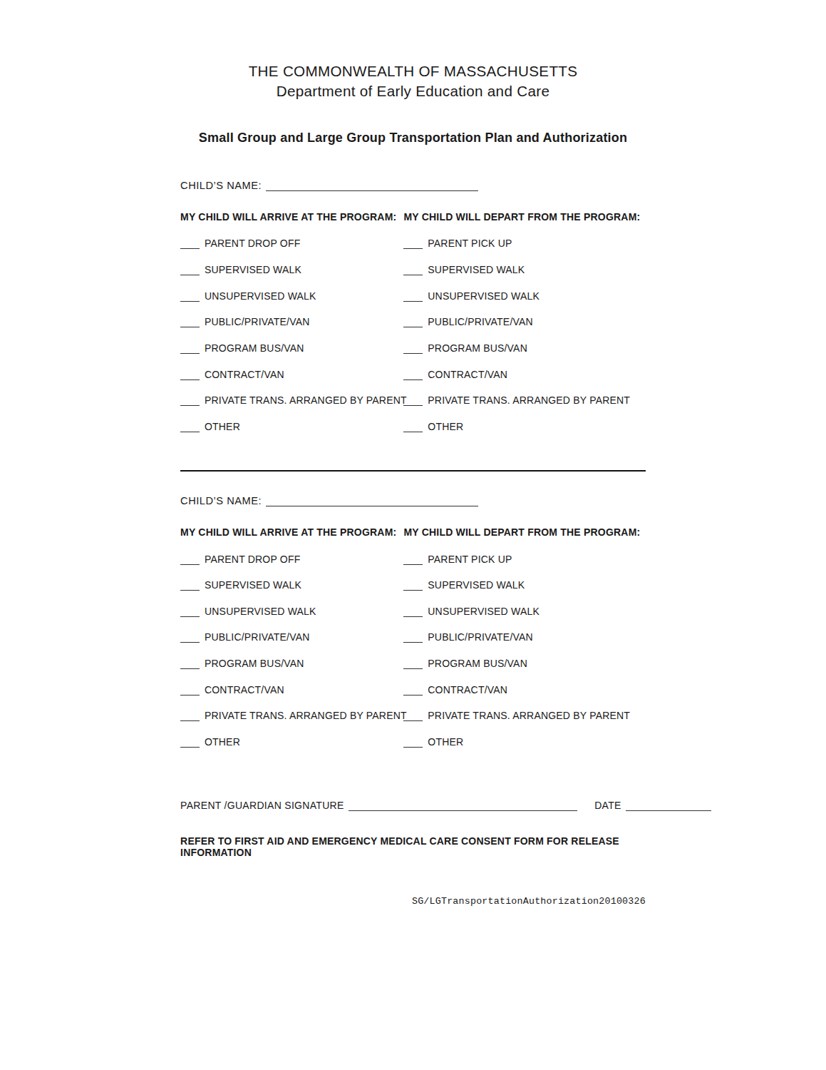THE COMMONWEALTH OF MASSACHUSETTS Department of Early Education and Care
Small Group and Large Group Transportation Plan and Authorization
CHILD’S NAME:
| MY CHILD WILL ARRIVE AT THE PROGRAM: PARENT DROP OFF SUPERVISED WALK UNSUPERVISED WALK PUBLIC/PRIVATE/VAN PROGRAM BUS/VAN CONTRACT/VAN PRIVATE TRANS. ARRANGED BY PARENT OTHER | MY CHILD WILL DEPART FROM THE PROGRAM: PARENT PICK UP SUPERVISED WALK UNSUPERVISED WALK PUBLIC/PRIVATE/VAN PROGRAM BUS/VAN CONTRACT/VAN PRIVATE TRANS. ARRANGED BY PARENT OTHER |
CHILD’S NAME:
| MY CHILD WILL ARRIVE AT THE PROGRAM: PARENT DROP OFF SUPERVISED WALK UNSUPERVISED WALK PUBLIC/PRIVATE/VAN PROGRAM BUS/VAN CONTRACT/VAN PRIVATE TRANS. ARRANGED BY PARENT OTHER | MY CHILD WILL DEPART FROM THE PROGRAM: PARENT PICK UP SUPERVISED WALK UNSUPERVISED WALK PUBLIC/PRIVATE/VAN PROGRAM BUS/VAN CONTRACT/VAN PRIVATE TRANS. ARRANGED BY PARENT OTHER |
PARENT /GUARDIAN SIGNATURE
DATE
REFER TO FIRST AID AND EMERGENCY MEDICAL CARE CONSENT FORM FOR RELEASE INFORMATION
SG/LGTransportationAuthorization20100326